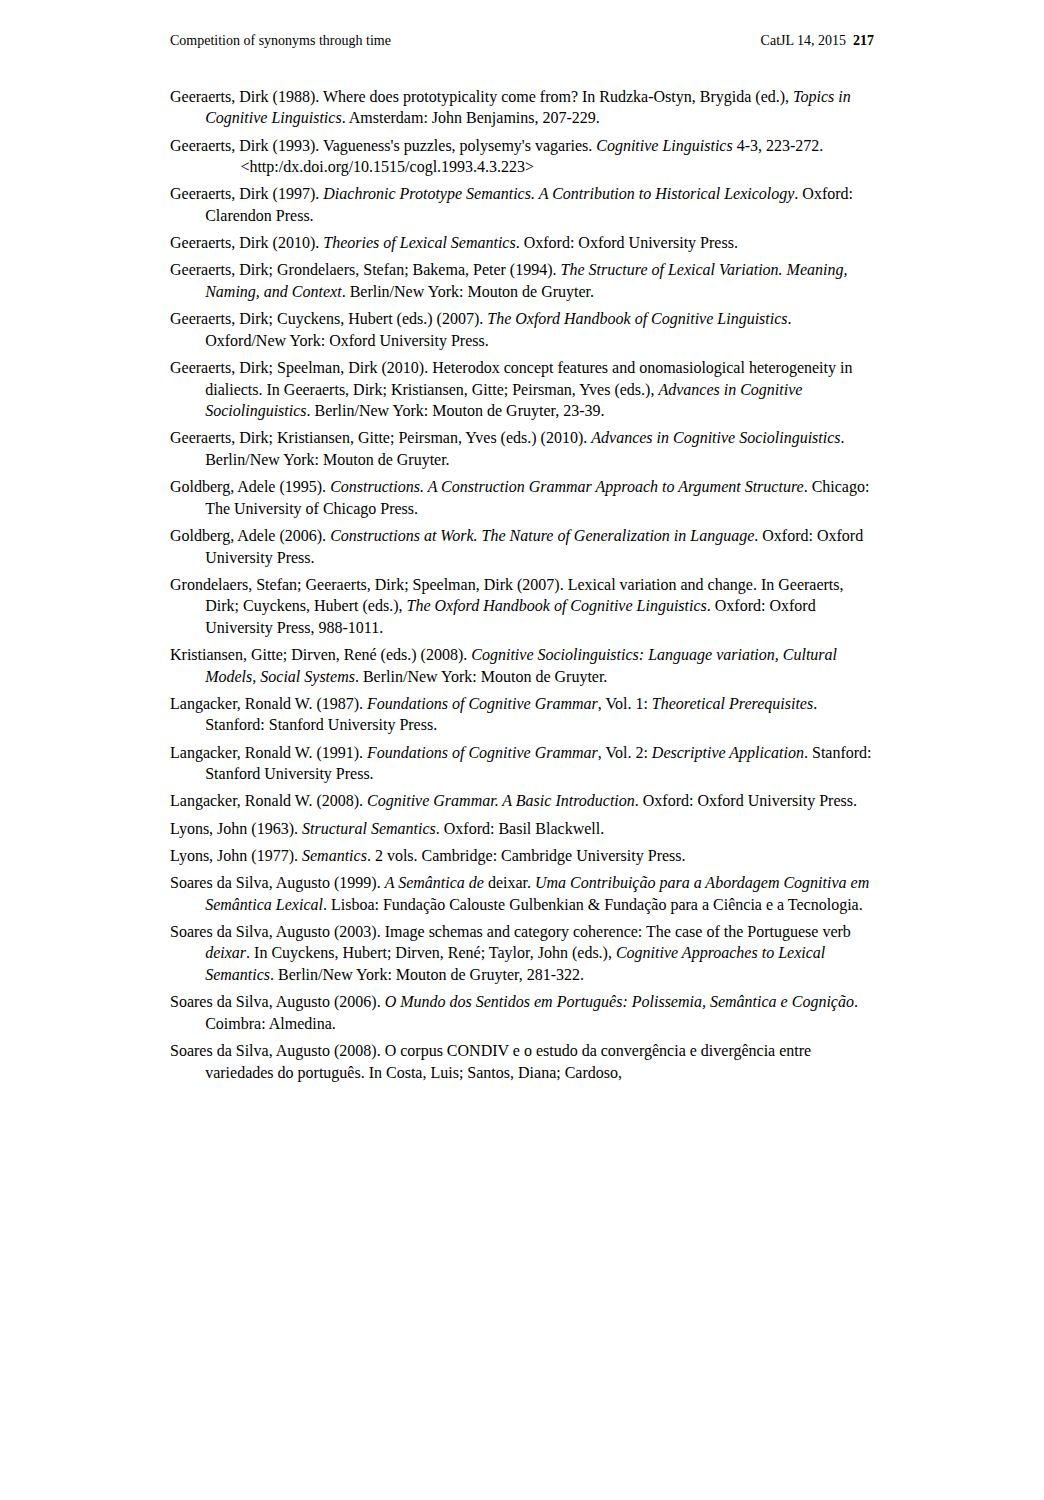Competition of synonyms through time CatJL 14, 2015 217
Geeraerts, Dirk (1988). Where does prototypicality come from? In Rudzka-Ostyn, Brygida (ed.), Topics in Cognitive Linguistics. Amsterdam: John Benjamins, 207-229.
Geeraerts, Dirk (1993). Vagueness's puzzles, polysemy's vagaries. Cognitive Linguistics 4-3, 223-272. <http:/dx.doi.org/10.1515/cogl.1993.4.3.223>
Geeraerts, Dirk (1997). Diachronic Prototype Semantics. A Contribution to Historical Lexicology. Oxford: Clarendon Press.
Geeraerts, Dirk (2010). Theories of Lexical Semantics. Oxford: Oxford University Press.
Geeraerts, Dirk; Grondelaers, Stefan; Bakema, Peter (1994). The Structure of Lexical Variation. Meaning, Naming, and Context. Berlin/New York: Mouton de Gruyter.
Geeraerts, Dirk; Cuyckens, Hubert (eds.) (2007). The Oxford Handbook of Cognitive Linguistics. Oxford/New York: Oxford University Press.
Geeraerts, Dirk; Speelman, Dirk (2010). Heterodox concept features and onomasiological heterogeneity in dialiects. In Geeraerts, Dirk; Kristiansen, Gitte; Peirsman, Yves (eds.), Advances in Cognitive Sociolinguistics. Berlin/New York: Mouton de Gruyter, 23-39.
Geeraerts, Dirk; Kristiansen, Gitte; Peirsman, Yves (eds.) (2010). Advances in Cognitive Sociolinguistics. Berlin/New York: Mouton de Gruyter.
Goldberg, Adele (1995). Constructions. A Construction Grammar Approach to Argument Structure. Chicago: The University of Chicago Press.
Goldberg, Adele (2006). Constructions at Work. The Nature of Generalization in Language. Oxford: Oxford University Press.
Grondelaers, Stefan; Geeraerts, Dirk; Speelman, Dirk (2007). Lexical variation and change. In Geeraerts, Dirk; Cuyckens, Hubert (eds.), The Oxford Handbook of Cognitive Linguistics. Oxford: Oxford University Press, 988-1011.
Kristiansen, Gitte; Dirven, René (eds.) (2008). Cognitive Sociolinguistics: Language variation, Cultural Models, Social Systems. Berlin/New York: Mouton de Gruyter.
Langacker, Ronald W. (1987). Foundations of Cognitive Grammar, Vol. 1: Theoretical Prerequisites. Stanford: Stanford University Press.
Langacker, Ronald W. (1991). Foundations of Cognitive Grammar, Vol. 2: Descriptive Application. Stanford: Stanford University Press.
Langacker, Ronald W. (2008). Cognitive Grammar. A Basic Introduction. Oxford: Oxford University Press.
Lyons, John (1963). Structural Semantics. Oxford: Basil Blackwell.
Lyons, John (1977). Semantics. 2 vols. Cambridge: Cambridge University Press.
Soares da Silva, Augusto (1999). A Semântica de deixar. Uma Contribuição para a Abordagem Cognitiva em Semântica Lexical. Lisboa: Fundação Calouste Gulbenkian & Fundação para a Ciência e a Tecnologia.
Soares da Silva, Augusto (2003). Image schemas and category coherence: The case of the Portuguese verb deixar. In Cuyckens, Hubert; Dirven, René; Taylor, John (eds.), Cognitive Approaches to Lexical Semantics. Berlin/New York: Mouton de Gruyter, 281-322.
Soares da Silva, Augusto (2006). O Mundo dos Sentidos em Português: Polissemia, Semântica e Cognição. Coimbra: Almedina.
Soares da Silva, Augusto (2008). O corpus CONDIV e o estudo da convergência e divergência entre variedades do português. In Costa, Luis; Santos, Diana; Cardoso,